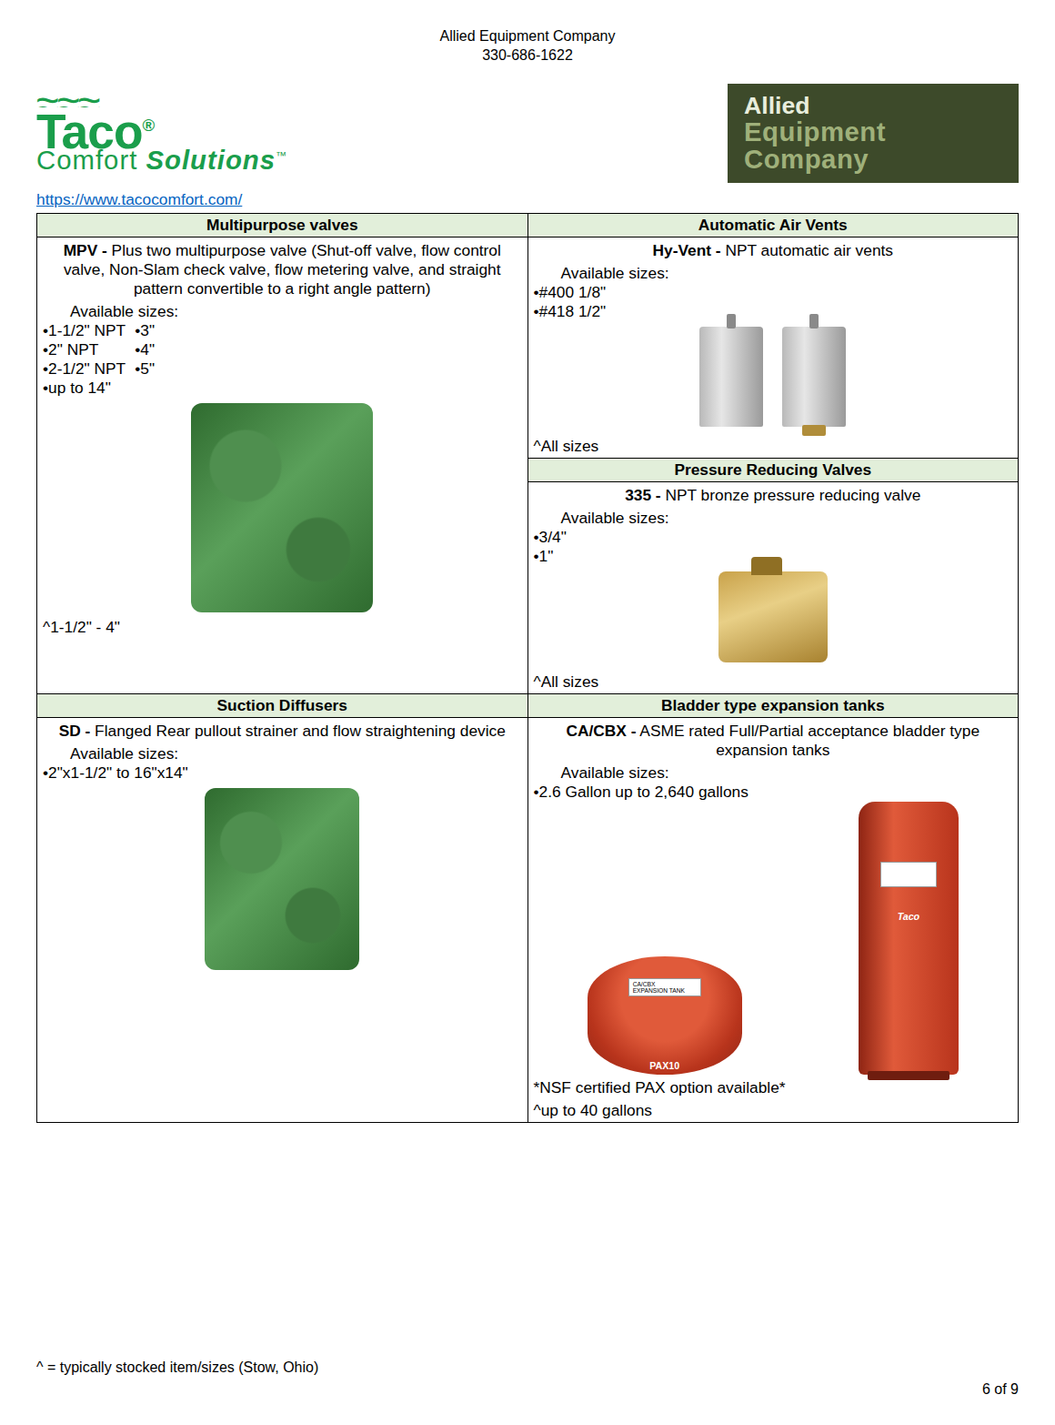Allied Equipment Company
330-686-1622
≈≈≈ Taco®
Comfort Solutions™
Allied
Equipment Company
https://www.tacocomfort.com/
| Multipurpose valves | Automatic Air Vents |
| --- | --- |
| MPV - Plus two multipurpose valve (Shut-off valve, flow control valve, Non-Slam check valve, flow metering valve, and straight pattern convertible to a right angle pattern) Available sizes: •1-1/2" NPT •2" NPT •2-1/2" NPT •up to 14" •3" •4" •5" ^1-1/2" - 4" | Hy-Vent - NPT automatic air vents Available sizes: •#400 1/8" •#418 1/2" ^All sizes |
| Pressure Reducing Valves |
| 335 - NPT bronze pressure reducing valve Available sizes: •3/4" •1" ^All sizes |
| Suction Diffusers | Bladder type expansion tanks |
| SD - Flanged Rear pullout strainer and flow straightening device Available sizes: •2"x1-1/2" to 16"x14" | CA/CBX - ASME rated Full/Partial acceptance bladder type expansion tanks Available sizes: •2.6 Gallon up to 2,640 gallons CA/CBX EXPANSION TANK PAX10 Taco *NSF certified PAX option available* ^up to 40 gallons |
^ = typically stocked item/sizes (Stow, Ohio)
6 of 9